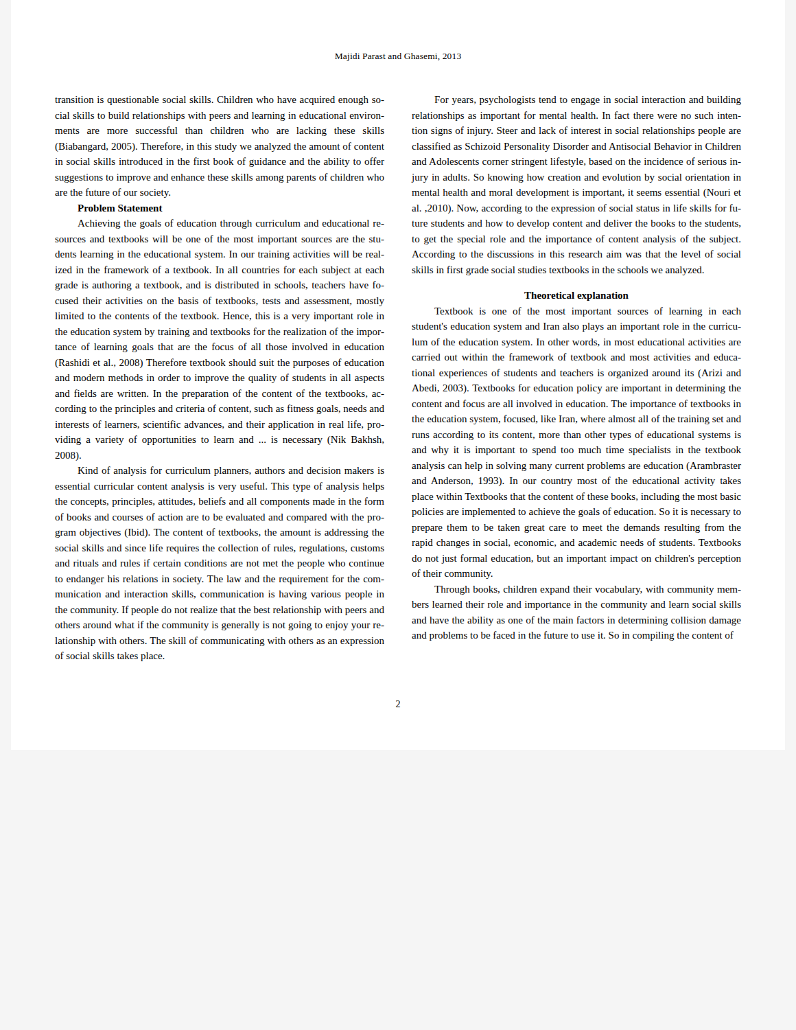Majidi Parast and Ghasemi, 2013
transition is questionable social skills. Children who have acquired enough social skills to build relationships with peers and learning in educational environments are more successful than children who are lacking these skills (Biabangard, 2005). Therefore, in this study we analyzed the amount of content in social skills introduced in the first book of guidance and the ability to offer suggestions to improve and enhance these skills among parents of children who are the future of our society.
Problem Statement
Achieving the goals of education through curriculum and educational resources and textbooks will be one of the most important sources are the students learning in the educational system. In our training activities will be realized in the framework of a textbook. In all countries for each subject at each grade is authoring a textbook, and is distributed in schools, teachers have focused their activities on the basis of textbooks, tests and assessment, mostly limited to the contents of the textbook. Hence, this is a very important role in the education system by training and textbooks for the realization of the importance of learning goals that are the focus of all those involved in education (Rashidi et al., 2008) Therefore textbook should suit the purposes of education and modern methods in order to improve the quality of students in all aspects and fields are written. In the preparation of the content of the textbooks, according to the principles and criteria of content, such as fitness goals, needs and interests of learners, scientific advances, and their application in real life, providing a variety of opportunities to learn and ... is necessary (Nik Bakhsh, 2008).
Kind of analysis for curriculum planners, authors and decision makers is essential curricular content analysis is very useful. This type of analysis helps the concepts, principles, attitudes, beliefs and all components made in the form of books and courses of action are to be evaluated and compared with the program objectives (Ibid). The content of textbooks, the amount is addressing the social skills and since life requires the collection of rules, regulations, customs and rituals and rules if certain conditions are not met the people who continue to endanger his relations in society. The law and the requirement for the communication and interaction skills, communication is having various people in the community. If people do not realize that the best relationship with peers and others around what if the community is generally is not going to enjoy your relationship with others. The skill of communicating with others as an expression of social skills takes place.
For years, psychologists tend to engage in social interaction and building relationships as important for mental health. In fact there were no such intention signs of injury. Steer and lack of interest in social relationships people are classified as Schizoid Personality Disorder and Antisocial Behavior in Children and Adolescents corner stringent lifestyle, based on the incidence of serious injury in adults. So knowing how creation and evolution by social orientation in mental health and moral development is important, it seems essential (Nouri et al. ,2010). Now, according to the expression of social status in life skills for future students and how to develop content and deliver the books to the students, to get the special role and the importance of content analysis of the subject. According to the discussions in this research aim was that the level of social skills in first grade social studies textbooks in the schools we analyzed.
Theoretical explanation
Textbook is one of the most important sources of learning in each student's education system and Iran also plays an important role in the curriculum of the education system. In other words, in most educational activities are carried out within the framework of textbook and most activities and educational experiences of students and teachers is organized around its (Arizi and Abedi, 2003). Textbooks for education policy are important in determining the content and focus are all involved in education. The importance of textbooks in the education system, focused, like Iran, where almost all of the training set and runs according to its content, more than other types of educational systems is and why it is important to spend too much time specialists in the textbook analysis can help in solving many current problems are education (Arambraster and Anderson, 1993). In our country most of the educational activity takes place within Textbooks that the content of these books, including the most basic policies are implemented to achieve the goals of education. So it is necessary to prepare them to be taken great care to meet the demands resulting from the rapid changes in social, economic, and academic needs of students. Textbooks do not just formal education, but an important impact on children's perception of their community.
Through books, children expand their vocabulary, with community members learned their role and importance in the community and learn social skills and have the ability as one of the main factors in determining collision damage and problems to be faced in the future to use it. So in compiling the content of
2